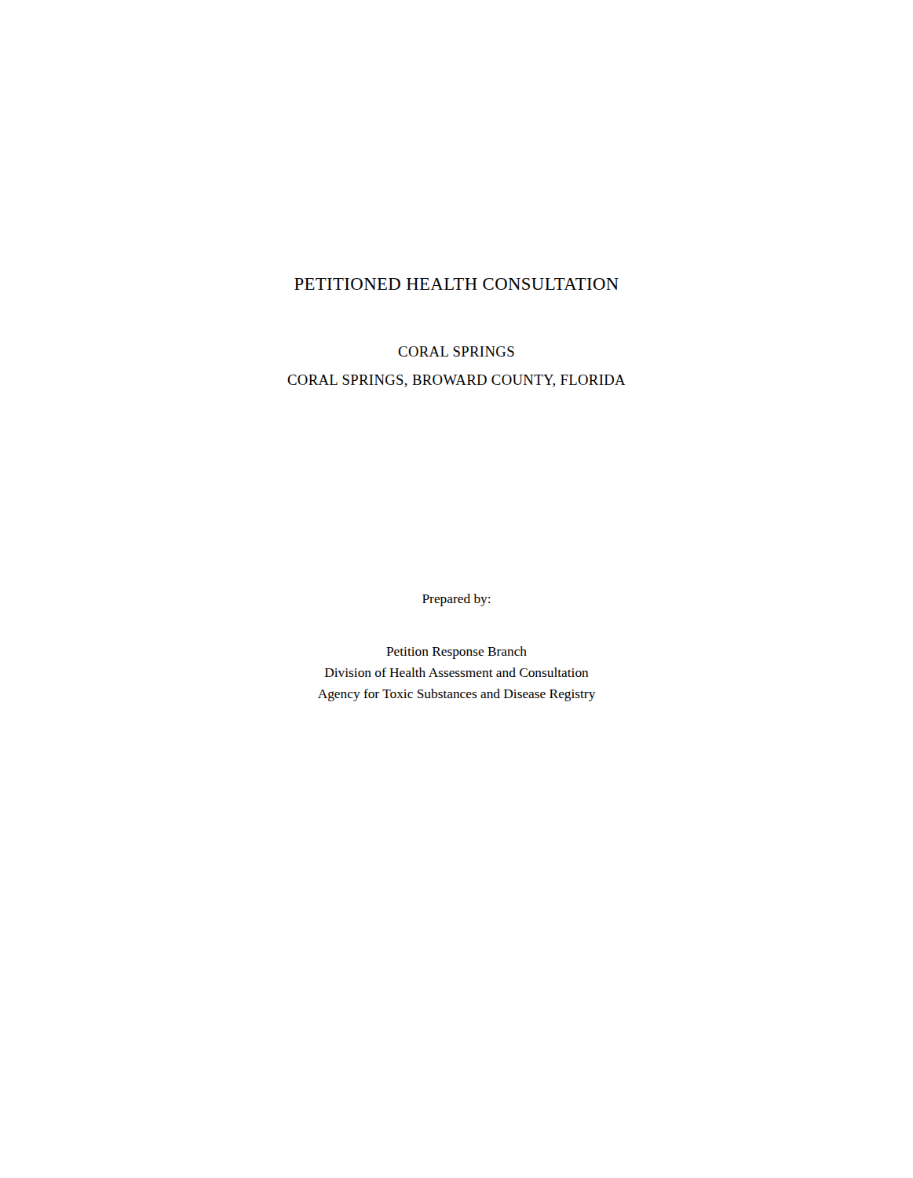PETITIONED HEALTH CONSULTATION
CORAL SPRINGS
CORAL SPRINGS, BROWARD COUNTY, FLORIDA
Prepared by:
Petition Response Branch
Division of Health Assessment and Consultation
Agency for Toxic Substances and Disease Registry